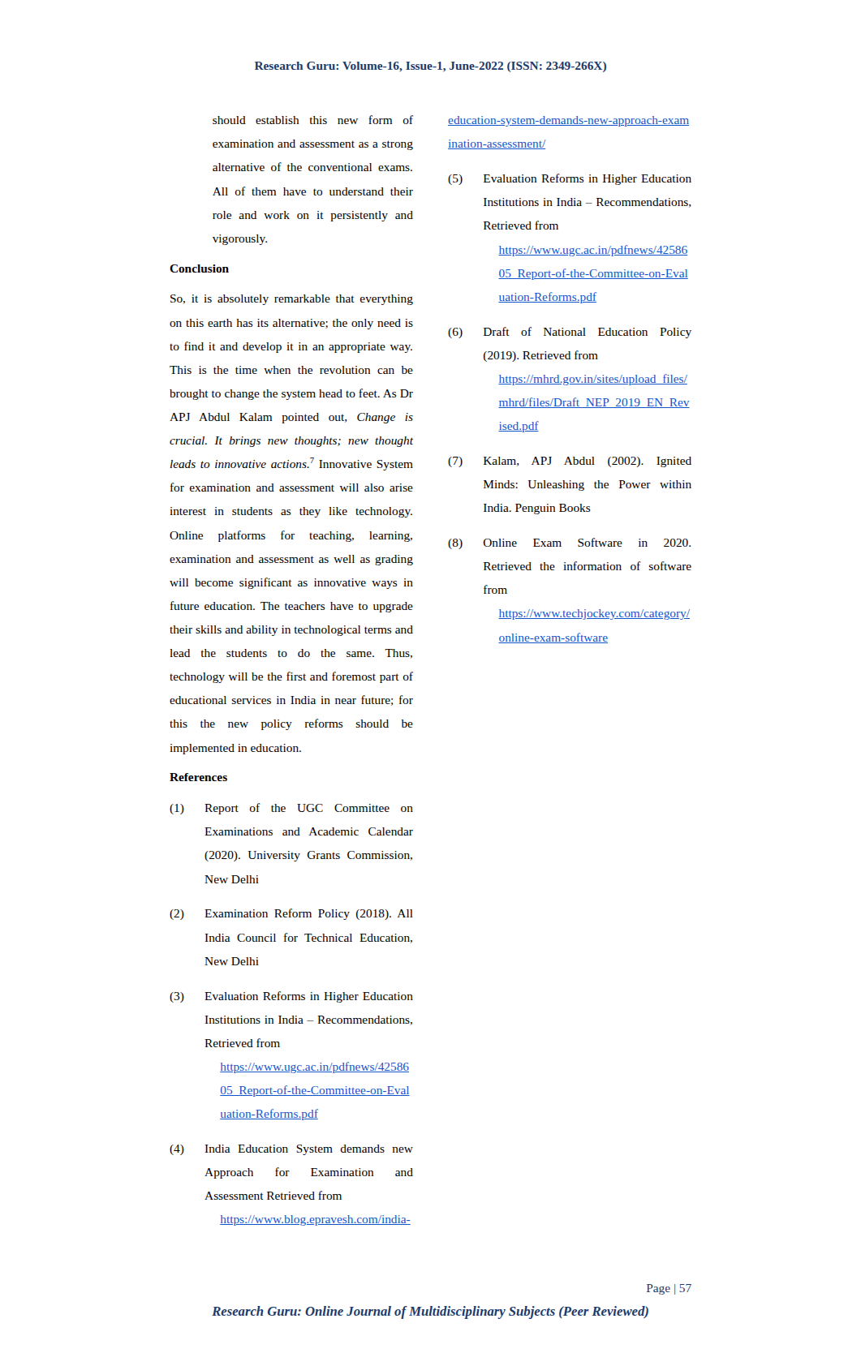Research Guru: Volume-16, Issue-1, June-2022 (ISSN: 2349-266X)
should establish this new form of examination and assessment as a strong alternative of the conventional exams. All of them have to understand their role and work on it persistently and vigorously.
Conclusion
So, it is absolutely remarkable that everything on this earth has its alternative; the only need is to find it and develop it in an appropriate way. This is the time when the revolution can be brought to change the system head to feet. As Dr APJ Abdul Kalam pointed out, Change is crucial. It brings new thoughts; new thought leads to innovative actions.7 Innovative System for examination and assessment will also arise interest in students as they like technology. Online platforms for teaching, learning, examination and assessment as well as grading will become significant as innovative ways in future education. The teachers have to upgrade their skills and ability in technological terms and lead the students to do the same. Thus, technology will be the first and foremost part of educational services in India in near future; for this the new policy reforms should be implemented in education.
References
Report of the UGC Committee on Examinations and Academic Calendar (2020). University Grants Commission, New Delhi
Examination Reform Policy (2018). All India Council for Technical Education, New Delhi
Evaluation Reforms in Higher Education Institutions in India – Recommendations, Retrieved from https://www.ugc.ac.in/pdfnews/4258605_Report-of-the-Committee-on-Evaluation-Reforms.pdf
India Education System demands new Approach for Examination and Assessment Retrieved from https://www.blog.epravesh.com/india-
education-system-demands-new-approach-examination-assessment/
Evaluation Reforms in Higher Education Institutions in India – Recommendations, Retrieved from https://www.ugc.ac.in/pdfnews/4258605_Report-of-the-Committee-on-Evaluation-Reforms.pdf
Draft of National Education Policy (2019). Retrieved from https://mhrd.gov.in/sites/upload_files/mhrd/files/Draft_NEP_2019_EN_Revised.pdf
Kalam, APJ Abdul (2002). Ignited Minds: Unleashing the Power within India. Penguin Books
Online Exam Software in 2020. Retrieved the information of software from https://www.techjockey.com/category/online-exam-software
Page | 57
Research Guru: Online Journal of Multidisciplinary Subjects (Peer Reviewed)